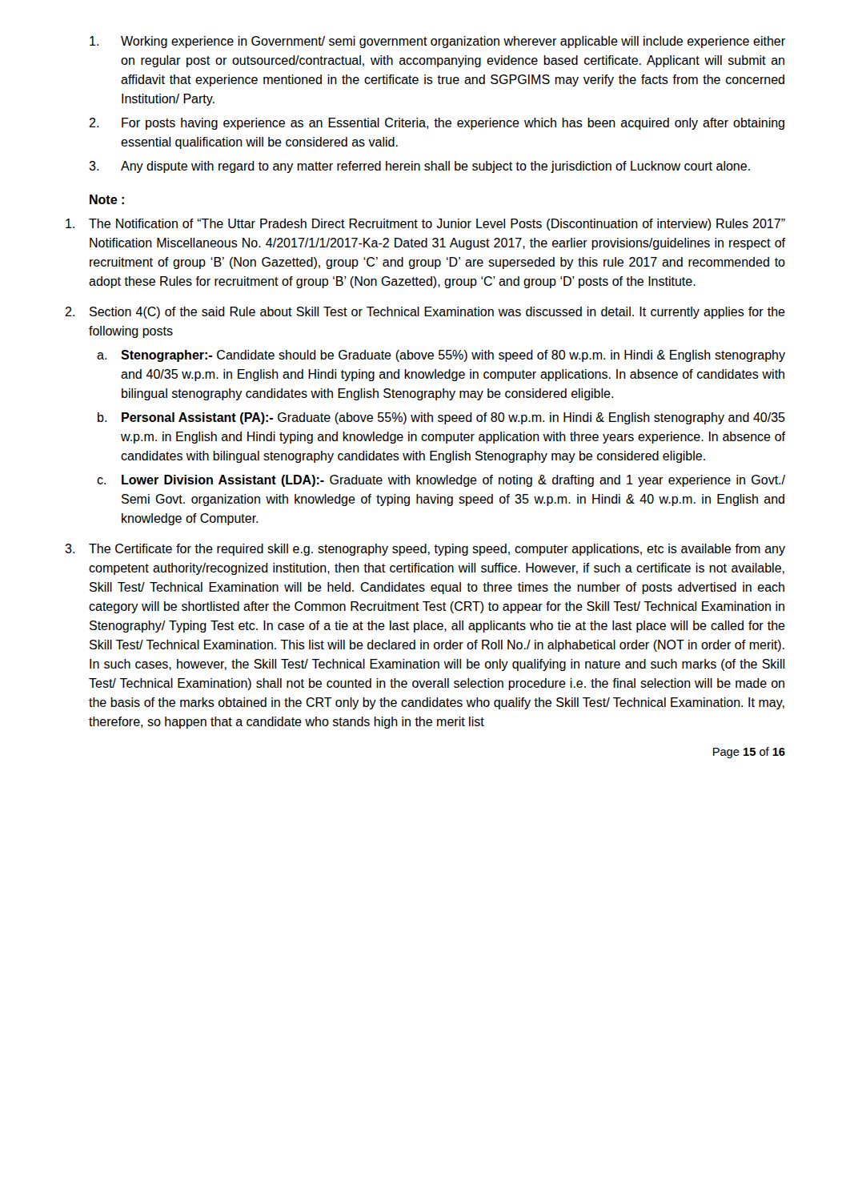Working experience in Government/ semi government organization wherever applicable will include experience either on regular post or outsourced/contractual, with accompanying evidence based certificate. Applicant will submit an affidavit that experience mentioned in the certificate is true and SGPGIMS may verify the facts from the concerned Institution/ Party.
For posts having experience as an Essential Criteria, the experience which has been acquired only after obtaining essential qualification will be considered as valid.
Any dispute with regard to any matter referred herein shall be subject to the jurisdiction of Lucknow court alone.
Note :
The Notification of “The Uttar Pradesh Direct Recruitment to Junior Level Posts (Discontinuation of interview) Rules 2017” Notification Miscellaneous No. 4/2017/1/1/2017-Ka-2 Dated 31 August 2017, the earlier provisions/guidelines in respect of recruitment of group ‘B’ (Non Gazetted), group ‘C’ and group ‘D’ are superseded by this rule 2017 and recommended to adopt these Rules for recruitment of group ‘B’ (Non Gazetted), group ‘C’ and group ‘D’ posts of the Institute.
Section 4(C) of the said Rule about Skill Test or Technical Examination was discussed in detail. It currently applies for the following posts
Stenographer:- Candidate should be Graduate (above 55%) with speed of 80 w.p.m. in Hindi & English stenography and 40/35 w.p.m. in English and Hindi typing and knowledge in computer applications. In absence of candidates with bilingual stenography candidates with English Stenography may be considered eligible.
Personal Assistant (PA):- Graduate (above 55%) with speed of 80 w.p.m. in Hindi & English stenography and 40/35 w.p.m. in English and Hindi typing and knowledge in computer application with three years experience. In absence of candidates with bilingual stenography candidates with English Stenography may be considered eligible.
Lower Division Assistant (LDA):- Graduate with knowledge of noting & drafting and 1 year experience in Govt./ Semi Govt. organization with knowledge of typing having speed of 35 w.p.m. in Hindi & 40 w.p.m. in English and knowledge of Computer.
The Certificate for the required skill e.g. stenography speed, typing speed, computer applications, etc is available from any competent authority/recognized institution, then that certification will suffice. However, if such a certificate is not available, Skill Test/ Technical Examination will be held. Candidates equal to three times the number of posts advertised in each category will be shortlisted after the Common Recruitment Test (CRT) to appear for the Skill Test/ Technical Examination in Stenography/ Typing Test etc. In case of a tie at the last place, all applicants who tie at the last place will be called for the Skill Test/ Technical Examination. This list will be declared in order of Roll No./ in alphabetical order (NOT in order of merit). In such cases, however, the Skill Test/ Technical Examination will be only qualifying in nature and such marks (of the Skill Test/ Technical Examination) shall not be counted in the overall selection procedure i.e. the final selection will be made on the basis of the marks obtained in the CRT only by the candidates who qualify the Skill Test/ Technical Examination. It may, therefore, so happen that a candidate who stands high in the merit list
Page 15 of 16